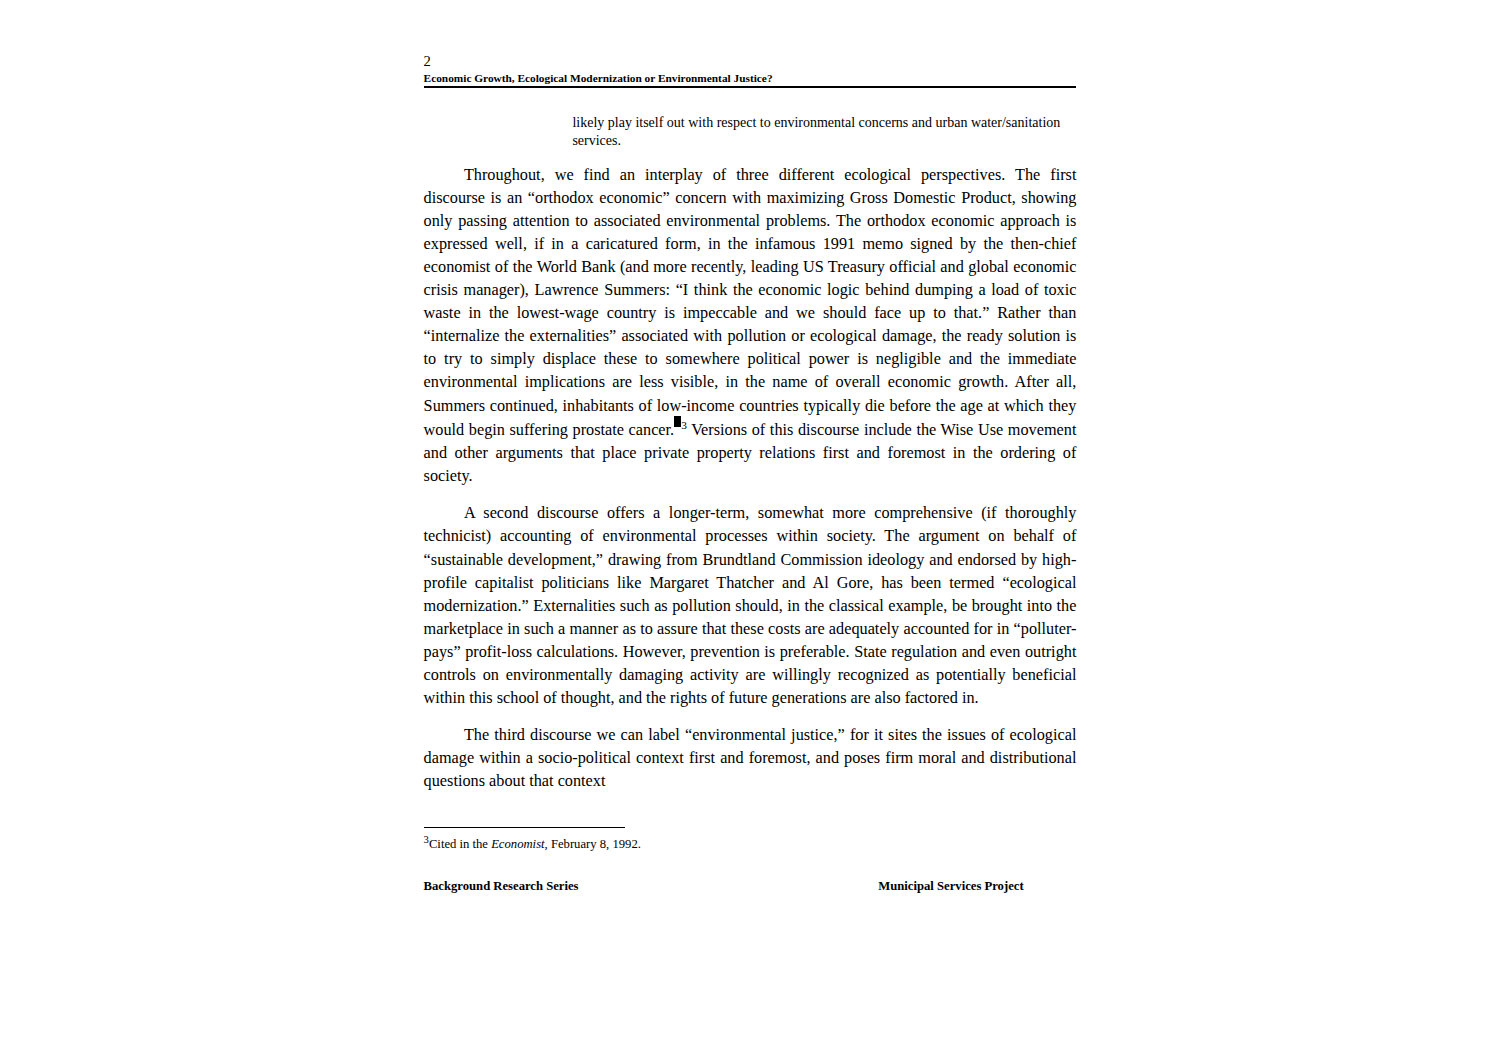2
Economic Growth, Ecological Modernization or Environmental Justice?
likely play itself out with respect to environmental concerns and urban water/sanitation services.
Throughout, we find an interplay of three different ecological perspectives. The first discourse is an “orthodox economic” concern with maximizing Gross Domestic Product, showing only passing attention to associated environmental problems. The orthodox economic approach is expressed well, if in a caricatured form, in the infamous 1991 memo signed by the then-chief economist of the World Bank (and more recently, leading US Treasury official and global economic crisis manager), Lawrence Summers: “I think the economic logic behind dumping a load of toxic waste in the lowest-wage country is impeccable and we should face up to that.” Rather than “internalize the externalities” associated with pollution or ecological damage, the ready solution is to try to simply displace these to somewhere political power is negligible and the immediate environmental implications are less visible, in the name of overall economic growth. After all, Summers continued, inhabitants of low-income countries typically die before the age at which they would begin suffering prostate cancer.3 Versions of this discourse include the Wise Use movement and other arguments that place private property relations first and foremost in the ordering of society.
A second discourse offers a longer-term, somewhat more comprehensive (if thoroughly technicist) accounting of environmental processes within society. The argument on behalf of “sustainable development,” drawing from Brundtland Commission ideology and endorsed by high-profile capitalist politicians like Margaret Thatcher and Al Gore, has been termed “ecological modernization.” Externalities such as pollution should, in the classical example, be brought into the marketplace in such a manner as to assure that these costs are adequately accounted for in “polluter-pays” profit-loss calculations. However, prevention is preferable. State regulation and even outright controls on environmentally damaging activity are willingly recognized as potentially beneficial within this school of thought, and the rights of future generations are also factored in.
The third discourse we can label “environmental justice,” for it sites the issues of ecological damage within a socio-political context first and foremost, and poses firm moral and distributional questions about that context
3Cited in the Economist, February 8, 1992.
Background Research Series Municipal Services Project